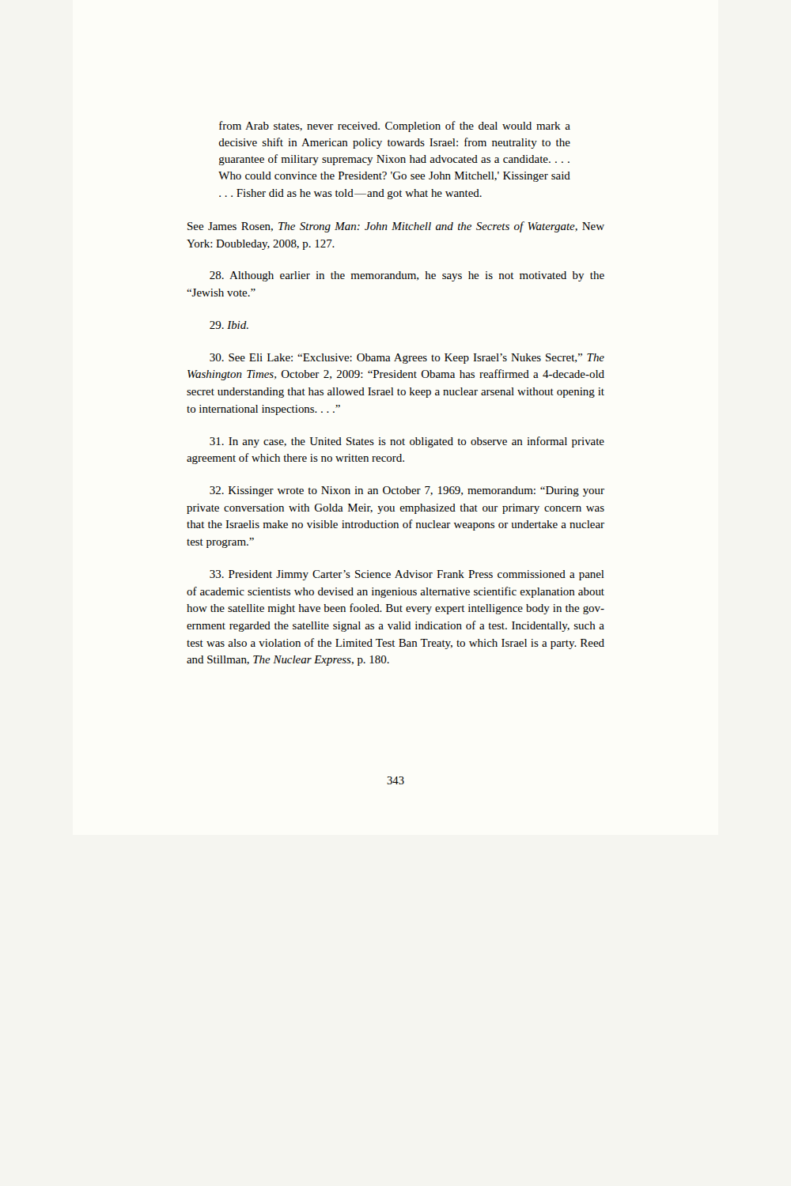from Arab states, never received. Completion of the deal would mark a decisive shift in American policy towards Israel: from neutrality to the guarantee of military supremacy Nixon had advocated as a candidate. . . . Who could convince the President? 'Go see John Mitchell,' Kissinger said . . . Fisher did as he was told — and got what he wanted.
See James Rosen, The Strong Man: John Mitchell and the Secrets of Watergate, New York: Doubleday, 2008, p. 127.
28. Although earlier in the memorandum, he says he is not motivated by the “Jewish vote.”
29. Ibid.
30. See Eli Lake: “Exclusive: Obama Agrees to Keep Israel’s Nukes Secret,” The Washington Times, October 2, 2009: “President Obama has reaffirmed a 4-decade-old secret understanding that has allowed Israel to keep a nuclear arsenal without opening it to international inspections. . . .”
31. In any case, the United States is not obligated to observe an informal private agreement of which there is no written record.
32. Kissinger wrote to Nixon in an October 7, 1969, memorandum: “During your private conversation with Golda Meir, you emphasized that our primary concern was that the Israelis make no visible introduction of nuclear weapons or undertake a nuclear test program.”
33. President Jimmy Carter’s Science Advisor Frank Press commissioned a panel of academic scientists who devised an ingenious alternative scientific explanation about how the satellite might have been fooled. But every expert intelligence body in the government regarded the satellite signal as a valid indication of a test. Incidentally, such a test was also a violation of the Limited Test Ban Treaty, to which Israel is a party. Reed and Stillman, The Nuclear Express, p. 180.
343